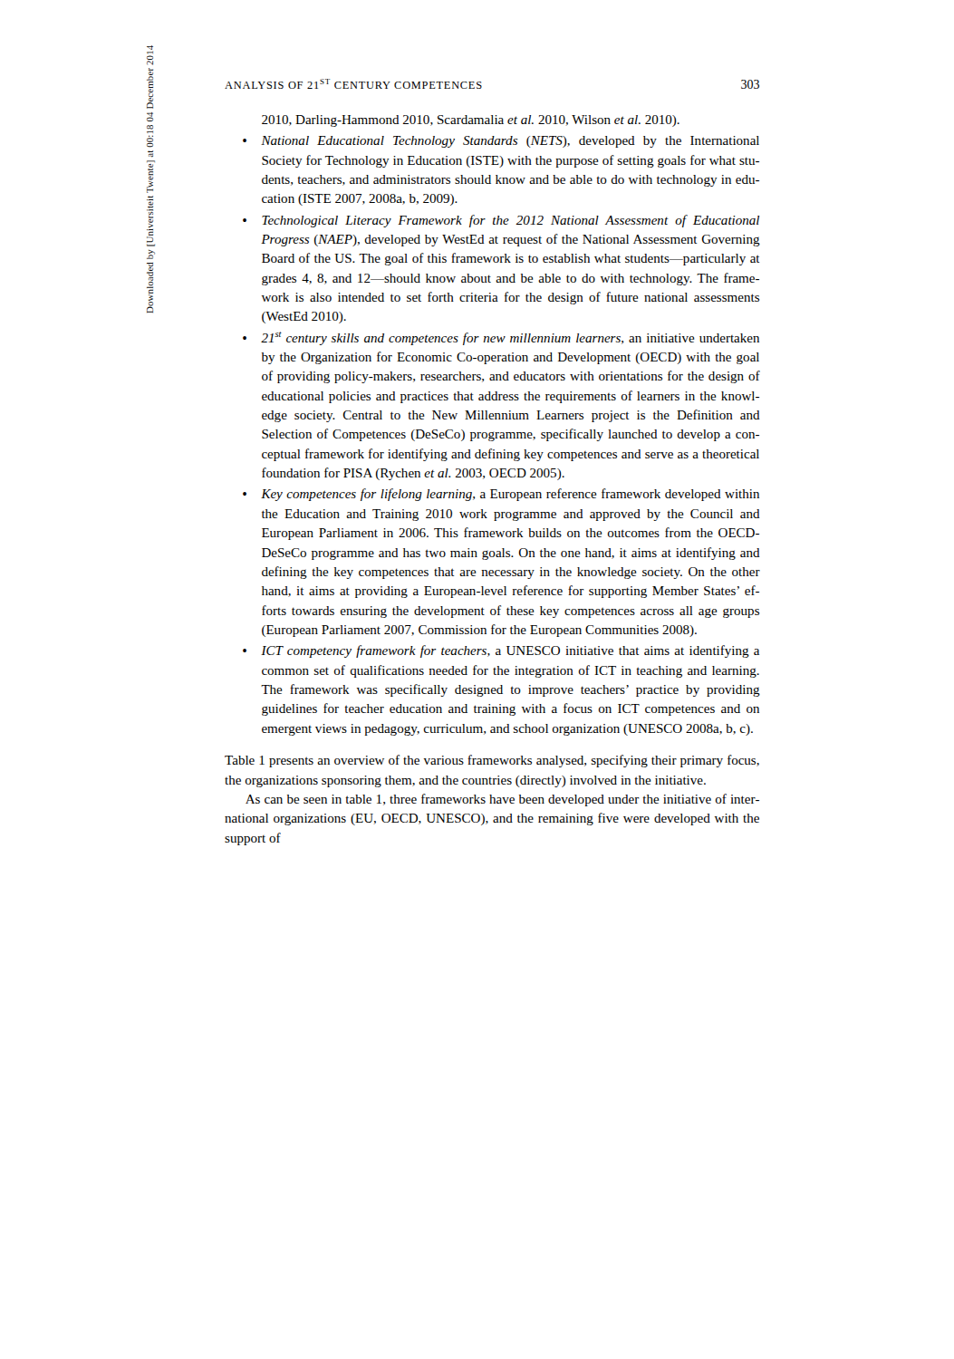Downloaded by [Universiteit Twente] at 00:18 04 December 2014
Analysis of 21st Century Competences 303
2010, Darling-Hammond 2010, Scardamalia et al. 2010, Wilson et al. 2010).
National Educational Technology Standards (NETS), developed by the International Society for Technology in Education (ISTE) with the purpose of setting goals for what students, teachers, and administrators should know and be able to do with technology in education (ISTE 2007, 2008a, b, 2009).
Technological Literacy Framework for the 2012 National Assessment of Educational Progress (NAEP), developed by WestEd at request of the National Assessment Governing Board of the US. The goal of this framework is to establish what students—particularly at grades 4, 8, and 12—should know about and be able to do with technology. The framework is also intended to set forth criteria for the design of future national assessments (WestEd 2010).
21st century skills and competences for new millennium learners, an initiative undertaken by the Organization for Economic Co-operation and Development (OECD) with the goal of providing policy-makers, researchers, and educators with orientations for the design of educational policies and practices that address the requirements of learners in the knowledge society. Central to the New Millennium Learners project is the Definition and Selection of Competences (DeSeCo) programme, specifically launched to develop a conceptual framework for identifying and defining key competences and serve as a theoretical foundation for PISA (Rychen et al. 2003, OECD 2005).
Key competences for lifelong learning, a European reference framework developed within the Education and Training 2010 work programme and approved by the Council and European Parliament in 2006. This framework builds on the outcomes from the OECD-DeSeCo programme and has two main goals. On the one hand, it aims at identifying and defining the key competences that are necessary in the knowledge society. On the other hand, it aims at providing a European-level reference for supporting Member States’ efforts towards ensuring the development of these key competences across all age groups (European Parliament 2007, Commission for the European Communities 2008).
ICT competency framework for teachers, a UNESCO initiative that aims at identifying a common set of qualifications needed for the integration of ICT in teaching and learning. The framework was specifically designed to improve teachers’ practice by providing guidelines for teacher education and training with a focus on ICT competences and on emergent views in pedagogy, curriculum, and school organization (UNESCO 2008a, b, c).
Table 1 presents an overview of the various frameworks analysed, specifying their primary focus, the organizations sponsoring them, and the countries (directly) involved in the initiative.
As can be seen in table 1, three frameworks have been developed under the initiative of international organizations (EU, OECD, UNESCO), and the remaining five were developed with the support of